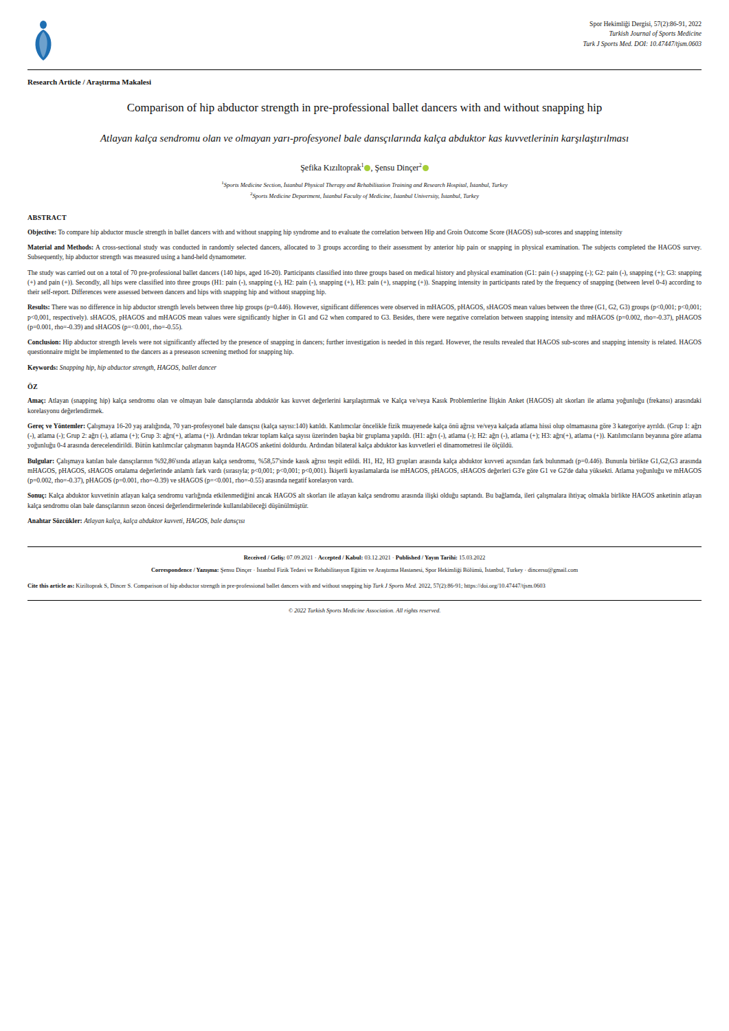Spor Hekimliği Dergisi, 57(2):86-91, 2022
Turkish Journal of Sports Medicine
Turk J Sports Med. DOI: 10.47447/tjsm.0603
Research Article / Araştırma Makalesi
Comparison of hip abductor strength in pre-professional ballet dancers with and without snapping hip
Atlayan kalça sendromu olan ve olmayan yarı-profesyonel bale dansçılarında kalça abduktor kas kuvvetlerinin karşılaştırılması
Şefika Kızıltoprak1 , Şensu Dinçer2
1Sports Medicine Section, İstanbul Physical Therapy and Rehabilitation Training and Research Hospital, İstanbul, Turkey
2Sports Medicine Department, İstanbul Faculty of Medicine, İstanbul University, İstanbul, Turkey
ABSTRACT
Objective: To compare hip abductor muscle strength in ballet dancers with and without snapping hip syndrome and to evaluate the correlation between Hip and Groin Outcome Score (HAGOS) sub-scores and snapping intensity
Material and Methods: A cross-sectional study was conducted in randomly selected dancers, allocated to 3 groups according to their assessment by anterior hip pain or snapping in physical examination. The subjects completed the HAGOS survey. Subsequently, hip abductor strength was measured using a hand-held dynamometer.
The study was carried out on a total of 70 pre-professional ballet dancers (140 hips, aged 16-20). Participants classified into three groups based on medical history and physical examination (G1: pain (-) snapping (-); G2: pain (-), snapping (+); G3: snapping (+) and pain (+)). Secondly, all hips were classified into three groups (H1: pain (-), snapping (-), H2: pain (-), snapping (+), H3: pain (+), snapping (+)). Snapping intensity in participants rated by the frequency of snapping (between level 0-4) according to their self-report. Differences were assessed between dancers and hips with snapping hip and without snapping hip.
Results: There was no difference in hip abductor strength levels between three hip groups (p=0.446). However, significant differences were observed in mHAGOS, pHAGOS, sHAGOS mean values between the three (G1, G2, G3) groups (p<0,001; p<0,001; p<0,001, respectively). sHAGOS, pHAGOS and mHAGOS mean values were significantly higher in G1 and G2 when compared to G3. Besides, there were negative correlation between snapping intensity and mHAGOS (p=0.002, rho=-0.37), pHAGOS (p=0.001, rho=-0.39) and sHAGOS (p=<0.001, rho=-0.55).
Conclusion: Hip abductor strength levels were not significantly affected by the presence of snapping in dancers; further investigation is needed in this regard. However, the results revealed that HAGOS sub-scores and snapping intensity is related. HAGOS questionnaire might be implemented to the dancers as a preseason screening method for snapping hip.
Keywords: Snapping hip, hip abductor strength, HAGOS, ballet dancer
ÖZ
Amaç: Atlayan (snapping hip) kalça sendromu olan ve olmayan bale dansçılarında abduktör kas kuvvet değerlerini karşılaştırmak ve Kalça ve/veya Kasık Problemlerine İlişkin Anket (HAGOS) alt skorları ile atlama yoğunluğu (frekansı) arasındaki korelasyonu değerlendirmek.
Gereç ve Yöntemler: Çalışmaya 16-20 yaş aralığında, 70 yarı-profesyonel bale dansçısı (kalça sayısı:140) katıldı. Katılımcılar öncelikle fizik muayenede kalça önü ağrısı ve/veya kalçada atlama hissi olup olmamasına göre 3 kategoriye ayrıldı. (Grup 1: ağrı (-), atlama (-); Grup 2: ağrı (-), atlama (+); Grup 3: ağrı(+), atlama (+)). Ardından tekrar toplam kalça sayısı üzerinden başka bir gruplama yapıldı. (H1: ağrı (-), atlama (-); H2: ağrı (-), atlama (+); H3: ağrı(+), atlama (+)). Katılımcıların beyanına göre atlama yoğunluğu 0-4 arasında derecelendirildi. Bütün katılımcılar çalışmanın başında HAGOS anketini doldurdu. Ardından bilateral kalça abduktor kas kuvvetleri el dinamometresi ile ölçüldü.
Bulgular: Çalışmaya katılan bale dansçılarının %92,86'sında atlayan kalça sendromu, %58,57'sinde kasık ağrısı tespit edildi. H1, H2, H3 grupları arasında kalça abduktor kuvveti açısından fark bulunmadı (p=0.446). Bununla birlikte G1,G2,G3 arasında mHAGOS, pHAGOS, sHAGOS ortalama değerlerinde anlamlı fark vardı (sırasıyla; p<0,001; p<0,001; p<0,001). İkişerli kıyaslamalarda ise mHAGOS, pHAGOS, sHAGOS değerleri G3'e göre G1 ve G2'de daha yüksekti. Atlama yoğunluğu ve mHAGOS (p=0.002, rho=-0.37), pHAGOS (p=0.001, rho=-0.39) ve sHAGOS (p=<0.001, rho=-0.55) arasında negatif korelasyon vardı.
Sonuç: Kalça abduktor kuvvetinin atlayan kalça sendromu varlığında etkilenmediğini ancak HAGOS alt skorları ile atlayan kalça sendromu arasında ilişki olduğu saptandı. Bu bağlamda, ileri çalışmalara ihtiyaç olmakla birlikte HAGOS anketinin atlayan kalça sendromu olan bale dansçılarının sezon öncesi değerlendirmelerinde kullanılabileceği düşünülmüştür.
Anahtar Sözcükler: Atlayan kalça, kalça abduktor kuvveti, HAGOS, bale dansçısı
Received / Geliş: 07.09.2021 · Accepted / Kabul: 03.12.2021 · Published / Yayın Tarihi: 15.03.2022
Correspondence / Yazışma: Şensu Dinçer · İstanbul Fizik Tedavi ve Rehabilitasyon Eğitim ve Araştırma Hastanesi, Spor Hekimliği Bölümü, İstanbul, Turkey · dincersu@gmail.com
Cite this article as: Kiziltoprak S, Dincer S. Comparison of hip abductor strength in pre-professional ballet dancers with and without snapping hip Turk J Sports Med. 2022, 57(2):86-91; https://doi.org/10.47447/tjsm.0603
© 2022 Turkish Sports Medicine Association. All rights reserved.